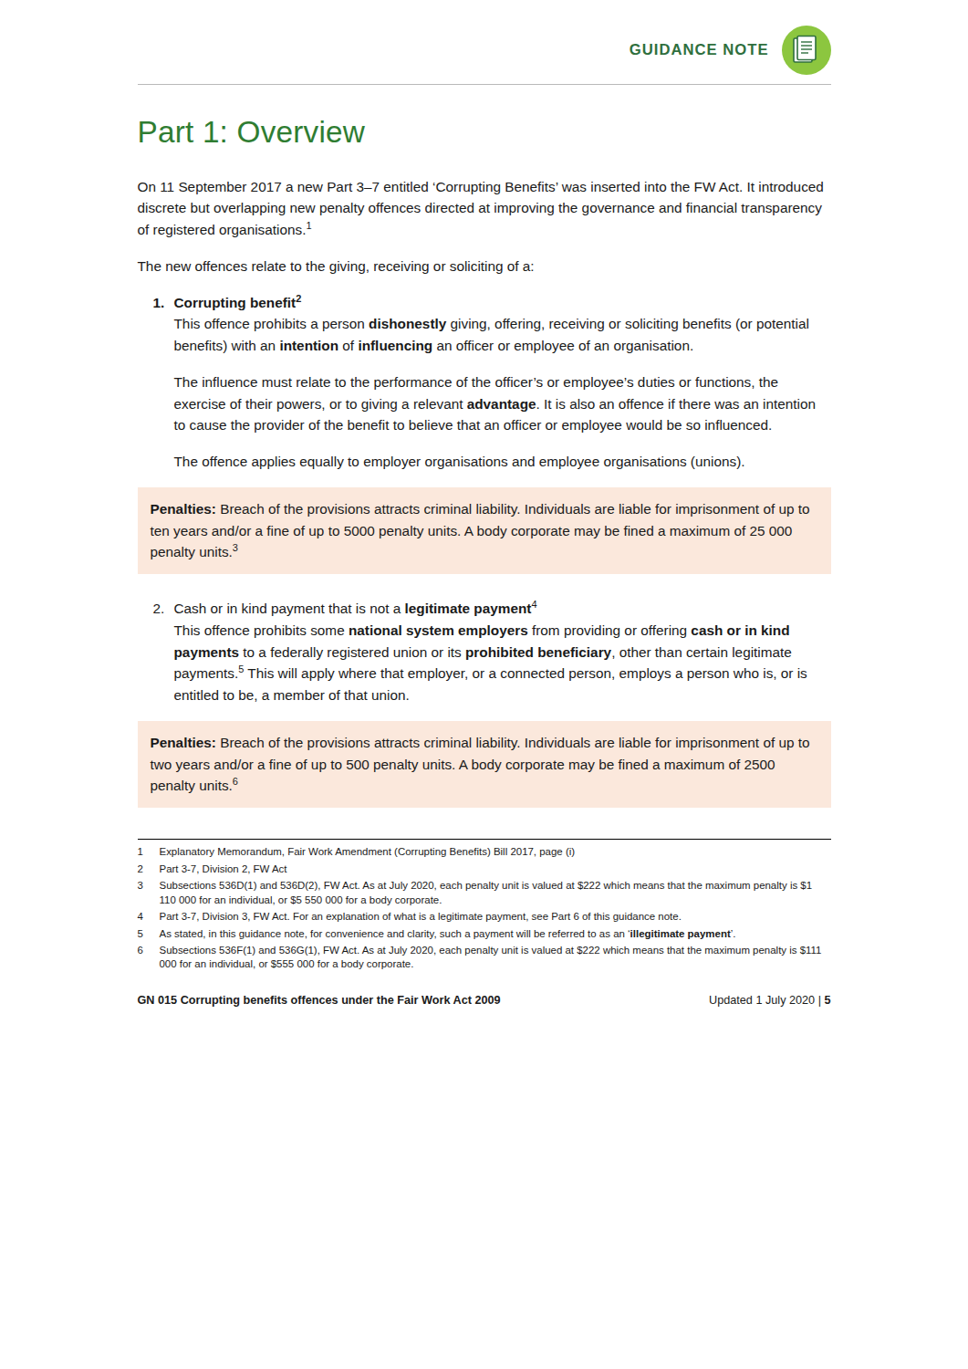GUIDANCE NOTE
Part 1: Overview
On 11 September 2017 a new Part 3–7 entitled ‘Corrupting Benefits’ was inserted into the FW Act. It introduced discrete but overlapping new penalty offences directed at improving the governance and financial transparency of registered organisations.1
The new offences relate to the giving, receiving or soliciting of a:
Corrupting benefit2
This offence prohibits a person dishonestly giving, offering, receiving or soliciting benefits (or potential benefits) with an intention of influencing an officer or employee of an organisation.
The influence must relate to the performance of the officer’s or employee’s duties or functions, the exercise of their powers, or to giving a relevant advantage. It is also an offence if there was an intention to cause the provider of the benefit to believe that an officer or employee would be so influenced.
The offence applies equally to employer organisations and employee organisations (unions).
Penalties: Breach of the provisions attracts criminal liability. Individuals are liable for imprisonment of up to ten years and/or a fine of up to 5000 penalty units. A body corporate may be fined a maximum of 25 000 penalty units.3
Cash or in kind payment that is not a legitimate payment4
This offence prohibits some national system employers from providing or offering cash or in kind payments to a federally registered union or its prohibited beneficiary, other than certain legitimate payments.5 This will apply where that employer, or a connected person, employs a person who is, or is entitled to be, a member of that union.
Penalties: Breach of the provisions attracts criminal liability. Individuals are liable for imprisonment of up to two years and/or a fine of up to 500 penalty units. A body corporate may be fined a maximum of 2500 penalty units.6
1 Explanatory Memorandum, Fair Work Amendment (Corrupting Benefits) Bill 2017, page (i)
2 Part 3-7, Division 2, FW Act
3 Subsections 536D(1) and 536D(2), FW Act. As at July 2020, each penalty unit is valued at $222 which means that the maximum penalty is $1 110 000 for an individual, or $5 550 000 for a body corporate.
4 Part 3-7, Division 3, FW Act. For an explanation of what is a legitimate payment, see Part 6 of this guidance note.
5 As stated, in this guidance note, for convenience and clarity, such a payment will be referred to as an ‘illegitimate payment’.
6 Subsections 536F(1) and 536G(1), FW Act. As at July 2020, each penalty unit is valued at $222 which means that the maximum penalty is $111 000 for an individual, or $555 000 for a body corporate.
GN 015 Corrupting benefits offences under the Fair Work Act 2009 Updated 1 July 2020 | 5